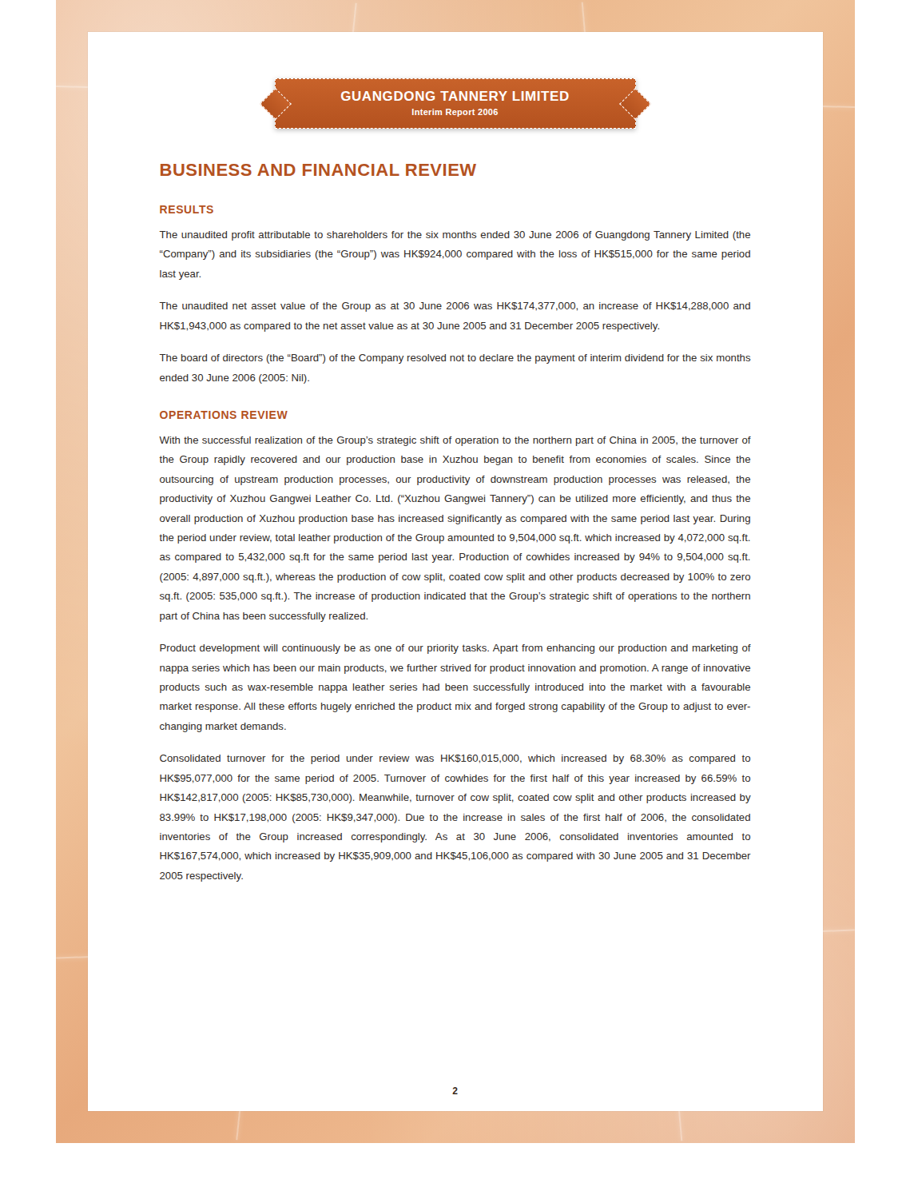GUANGDONG TANNERY LIMITED
Interim Report 2006
BUSINESS AND FINANCIAL REVIEW
RESULTS
The unaudited profit attributable to shareholders for the six months ended 30 June 2006 of Guangdong Tannery Limited (the “Company”) and its subsidiaries (the “Group”) was HK$924,000 compared with the loss of HK$515,000 for the same period last year.
The unaudited net asset value of the Group as at 30 June 2006 was HK$174,377,000, an increase of HK$14,288,000 and HK$1,943,000 as compared to the net asset value as at 30 June 2005 and 31 December 2005 respectively.
The board of directors (the “Board”) of the Company resolved not to declare the payment of interim dividend for the six months ended 30 June 2006 (2005: Nil).
OPERATIONS REVIEW
With the successful realization of the Group’s strategic shift of operation to the northern part of China in 2005, the turnover of the Group rapidly recovered and our production base in Xuzhou began to benefit from economies of scales. Since the outsourcing of upstream production processes, our productivity of downstream production processes was released, the productivity of Xuzhou Gangwei Leather Co. Ltd. (“Xuzhou Gangwei Tannery”) can be utilized more efficiently, and thus the overall production of Xuzhou production base has increased significantly as compared with the same period last year. During the period under review, total leather production of the Group amounted to 9,504,000 sq.ft. which increased by 4,072,000 sq.ft. as compared to 5,432,000 sq.ft for the same period last year. Production of cowhides increased by 94% to 9,504,000 sq.ft. (2005: 4,897,000 sq.ft.), whereas the production of cow split, coated cow split and other products decreased by 100% to zero sq.ft. (2005: 535,000 sq.ft.). The increase of production indicated that the Group’s strategic shift of operations to the northern part of China has been successfully realized.
Product development will continuously be as one of our priority tasks. Apart from enhancing our production and marketing of nappa series which has been our main products, we further strived for product innovation and promotion. A range of innovative products such as wax-resemble nappa leather series had been successfully introduced into the market with a favourable market response. All these efforts hugely enriched the product mix and forged strong capability of the Group to adjust to ever-changing market demands.
Consolidated turnover for the period under review was HK$160,015,000, which increased by 68.30% as compared to HK$95,077,000 for the same period of 2005. Turnover of cowhides for the first half of this year increased by 66.59% to HK$142,817,000 (2005: HK$85,730,000). Meanwhile, turnover of cow split, coated cow split and other products increased by 83.99% to HK$17,198,000 (2005: HK$9,347,000). Due to the increase in sales of the first half of 2006, the consolidated inventories of the Group increased correspondingly. As at 30 June 2006, consolidated inventories amounted to HK$167,574,000, which increased by HK$35,909,000 and HK$45,106,000 as compared with 30 June 2005 and 31 December 2005 respectively.
2